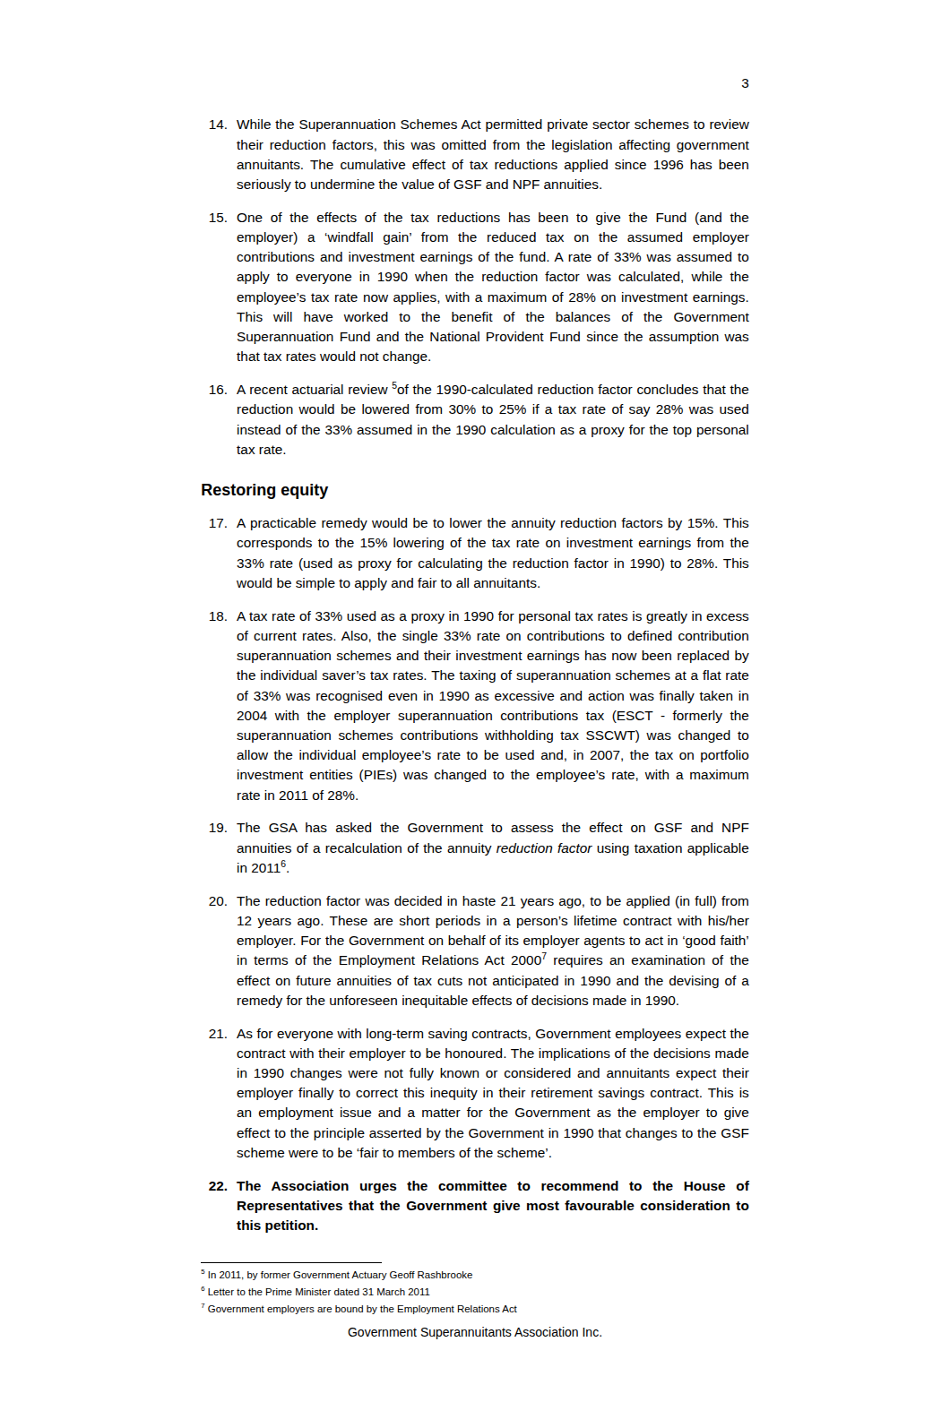3
While the Superannuation Schemes Act permitted private sector schemes to review their reduction factors, this was omitted from the legislation affecting government annuitants. The cumulative effect of tax reductions applied since 1996 has been seriously to undermine the value of GSF and NPF annuities.
One of the effects of the tax reductions has been to give the Fund (and the employer) a ‘windfall gain’ from the reduced tax on the assumed employer contributions and investment earnings of the fund. A rate of 33% was assumed to apply to everyone in 1990 when the reduction factor was calculated, while the employee’s tax rate now applies, with a maximum of 28% on investment earnings. This will have worked to the benefit of the balances of the Government Superannuation Fund and the National Provident Fund since the assumption was that tax rates would not change.
A recent actuarial review 5of the 1990-calculated reduction factor concludes that the reduction would be lowered from 30% to 25% if a tax rate of say 28% was used instead of the 33% assumed in the 1990 calculation as a proxy for the top personal tax rate.
Restoring equity
A practicable remedy would be to lower the annuity reduction factors by 15%. This corresponds to the 15% lowering of the tax rate on investment earnings from the 33% rate (used as proxy for calculating the reduction factor in 1990) to 28%. This would be simple to apply and fair to all annuitants.
A tax rate of 33% used as a proxy in 1990 for personal tax rates is greatly in excess of current rates. Also, the single 33% rate on contributions to defined contribution superannuation schemes and their investment earnings has now been replaced by the individual saver’s tax rates. The taxing of superannuation schemes at a flat rate of 33% was recognised even in 1990 as excessive and action was finally taken in 2004 with the employer superannuation contributions tax (ESCT - formerly the superannuation schemes contributions withholding tax SSCWT) was changed to allow the individual employee’s rate to be used and, in 2007, the tax on portfolio investment entities (PIEs) was changed to the employee’s rate, with a maximum rate in 2011 of 28%.
The GSA has asked the Government to assess the effect on GSF and NPF annuities of a recalculation of the annuity reduction factor using taxation applicable in 20116.
The reduction factor was decided in haste 21 years ago, to be applied (in full) from 12 years ago. These are short periods in a person’s lifetime contract with his/her employer. For the Government on behalf of its employer agents to act in ‘good faith’ in terms of the Employment Relations Act 20007 requires an examination of the effect on future annuities of tax cuts not anticipated in 1990 and the devising of a remedy for the unforeseen inequitable effects of decisions made in 1990.
As for everyone with long-term saving contracts, Government employees expect the contract with their employer to be honoured. The implications of the decisions made in 1990 changes were not fully known or considered and annuitants expect their employer finally to correct this inequity in their retirement savings contract. This is an employment issue and a matter for the Government as the employer to give effect to the principle asserted by the Government in 1990 that changes to the GSF scheme were to be ‘fair to members of the scheme’.
The Association urges the committee to recommend to the House of Representatives that the Government give most favourable consideration to this petition.
5 In 2011, by former Government Actuary Geoff Rashbrooke
6 Letter to the Prime Minister dated 31 March 2011
7 Government employers are bound by the Employment Relations Act
Government Superannuitants Association Inc.